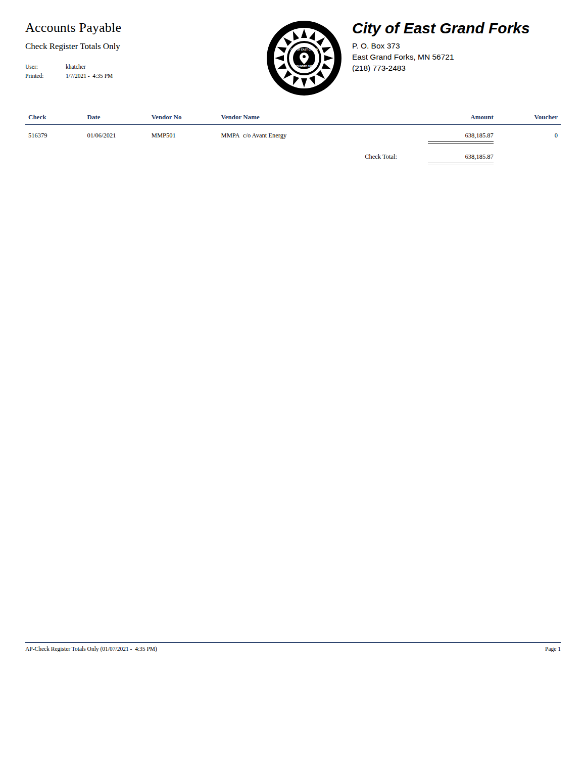Accounts Payable
Check Register Totals Only
User: khatcher Printed: 1/7/2021 - 4:35 PM
CITY OF EAST GRAND FOUNDED 1887
City of East Grand Forks
P. O. Box 373
East Grand Forks, MN 56721
(218) 773-2483
| Check | Date | Vendor No | Vendor Name | Amount | Voucher |
| --- | --- | --- | --- | --- | --- |
| 516379 | 01/06/2021 | MMP501 | MMPA c/o Avant Energy | 638,185.87 | 0 |
| | | | Check Total: | 638,185.87 | |
AP-Check Register Totals Only (01/07/2021 - 4:35 PM)
Page 1